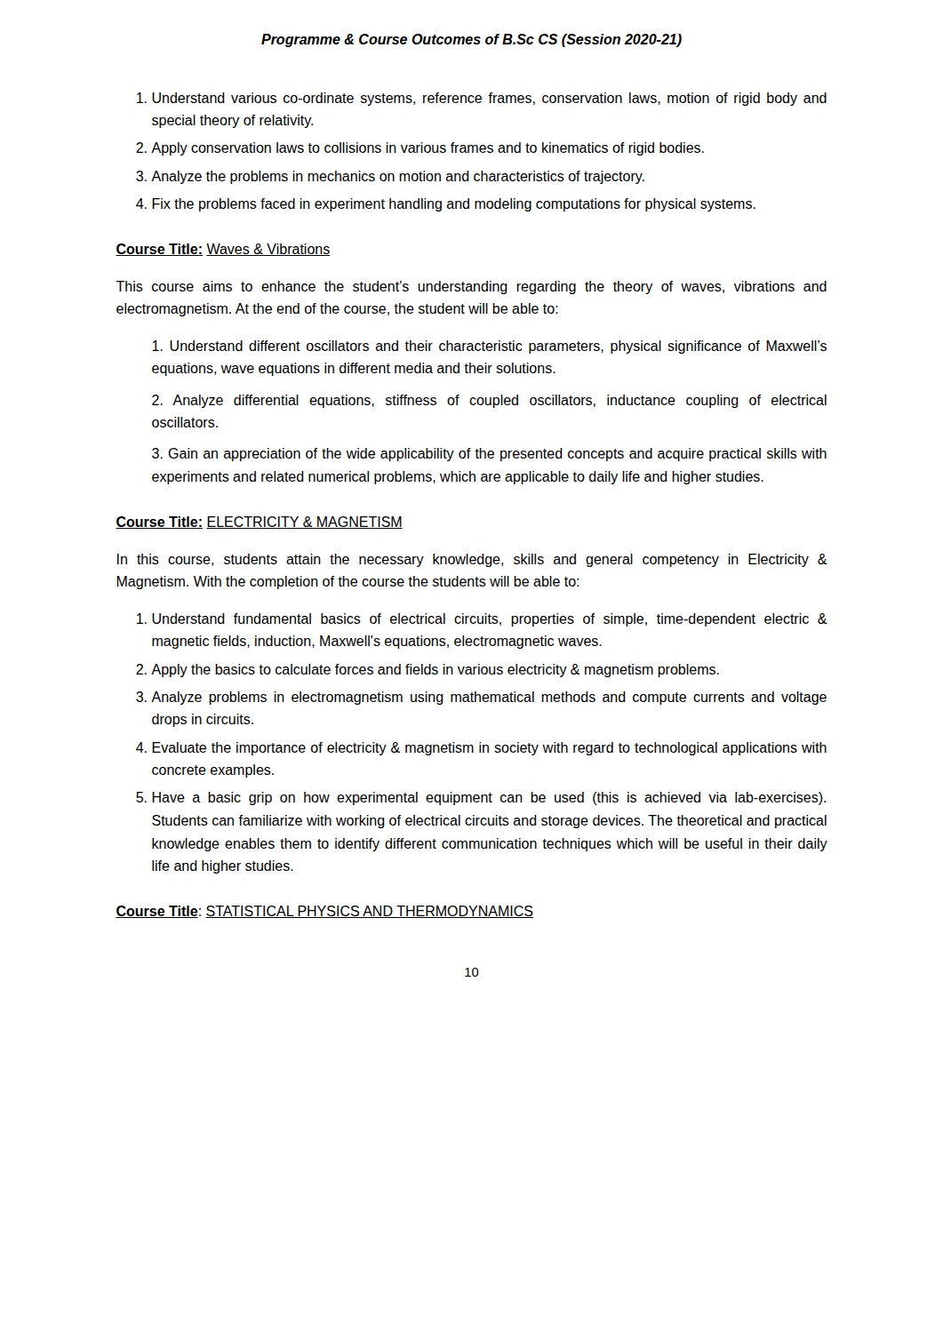Programme & Course Outcomes of B.Sc CS (Session 2020-21)
Understand various co-ordinate systems, reference frames, conservation laws, motion of rigid body and special theory of relativity.
Apply conservation laws to collisions in various frames and to kinematics of rigid bodies.
Analyze the problems in mechanics on motion and characteristics of trajectory.
Fix the problems faced in experiment handling and modeling computations for physical systems.
Course Title: Waves & Vibrations
This course aims to enhance the student’s understanding regarding the theory of waves, vibrations and electromagnetism. At the end of the course, the student will be able to:
1. Understand different oscillators and their characteristic parameters, physical significance of Maxwell’s equations, wave equations in different media and their solutions.
2. Analyze differential equations, stiffness of coupled oscillators, inductance coupling of electrical oscillators.
3. Gain an appreciation of the wide applicability of the presented concepts and acquire practical skills with experiments and related numerical problems, which are applicable to daily life and higher studies.
Course Title: ELECTRICITY & MAGNETISM
In this course, students attain the necessary knowledge, skills and general competency in Electricity & Magnetism. With the completion of the course the students will be able to:
Understand fundamental basics of electrical circuits, properties of simple, time-dependent electric & magnetic fields, induction, Maxwell's equations, electromagnetic waves.
Apply the basics to calculate forces and fields in various electricity & magnetism problems.
Analyze problems in electromagnetism using mathematical methods and compute currents and voltage drops in circuits.
Evaluate the importance of electricity & magnetism in society with regard to technological applications with concrete examples.
Have a basic grip on how experimental equipment can be used (this is achieved via lab-exercises). Students can familiarize with working of electrical circuits and storage devices. The theoretical and practical knowledge enables them to identify different communication techniques which will be useful in their daily life and higher studies.
Course Title: STATISTICAL PHYSICS AND THERMODYNAMICS
10